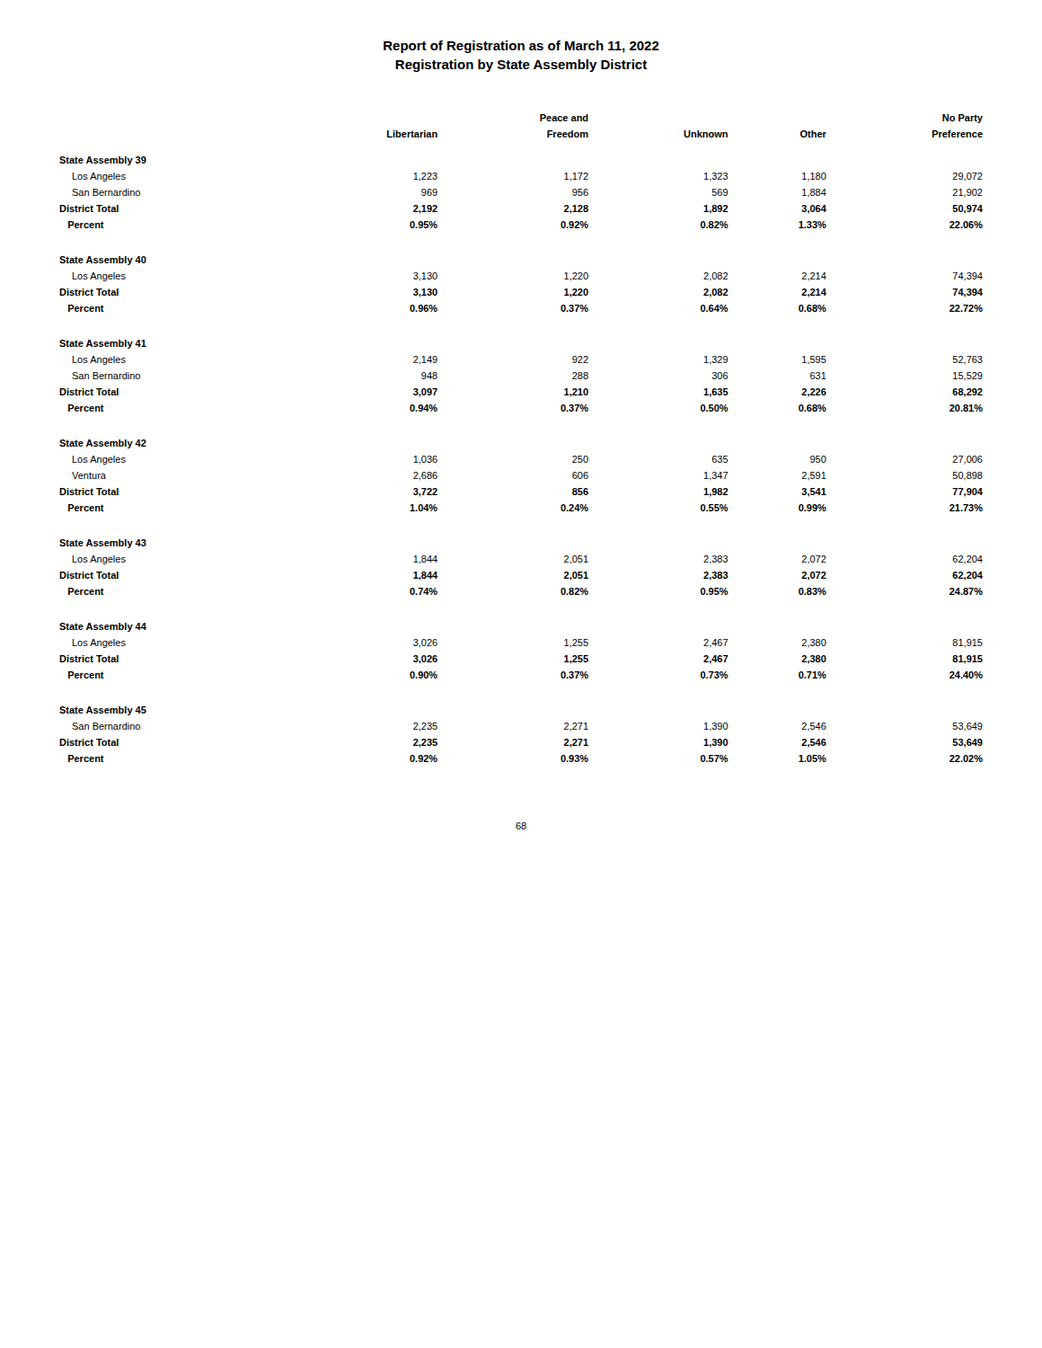Report of Registration as of March 11, 2022
Registration by State Assembly District
| | | Peace and | | | No Party |
| --- | --- | --- | --- | --- | --- |
| | Libertarian | Freedom | Unknown | Other | Preference |
| State Assembly 39 |
| Los Angeles | 1,223 | 1,172 | 1,323 | 1,180 | 29,072 |
| San Bernardino | 969 | 956 | 569 | 1,884 | 21,902 |
| District Total | 2,192 | 2,128 | 1,892 | 3,064 | 50,974 |
| Percent | 0.95% | 0.92% | 0.82% | 1.33% | 22.06% |
| State Assembly 40 |
| Los Angeles | 3,130 | 1,220 | 2,082 | 2,214 | 74,394 |
| District Total | 3,130 | 1,220 | 2,082 | 2,214 | 74,394 |
| Percent | 0.96% | 0.37% | 0.64% | 0.68% | 22.72% |
| State Assembly 41 |
| Los Angeles | 2,149 | 922 | 1,329 | 1,595 | 52,763 |
| San Bernardino | 948 | 288 | 306 | 631 | 15,529 |
| District Total | 3,097 | 1,210 | 1,635 | 2,226 | 68,292 |
| Percent | 0.94% | 0.37% | 0.50% | 0.68% | 20.81% |
| State Assembly 42 |
| Los Angeles | 1,036 | 250 | 635 | 950 | 27,006 |
| Ventura | 2,686 | 606 | 1,347 | 2,591 | 50,898 |
| District Total | 3,722 | 856 | 1,982 | 3,541 | 77,904 |
| Percent | 1.04% | 0.24% | 0.55% | 0.99% | 21.73% |
| State Assembly 43 |
| Los Angeles | 1,844 | 2,051 | 2,383 | 2,072 | 62,204 |
| District Total | 1,844 | 2,051 | 2,383 | 2,072 | 62,204 |
| Percent | 0.74% | 0.82% | 0.95% | 0.83% | 24.87% |
| State Assembly 44 |
| Los Angeles | 3,026 | 1,255 | 2,467 | 2,380 | 81,915 |
| District Total | 3,026 | 1,255 | 2,467 | 2,380 | 81,915 |
| Percent | 0.90% | 0.37% | 0.73% | 0.71% | 24.40% |
| State Assembly 45 |
| San Bernardino | 2,235 | 2,271 | 1,390 | 2,546 | 53,649 |
| District Total | 2,235 | 2,271 | 1,390 | 2,546 | 53,649 |
| Percent | 0.92% | 0.93% | 0.57% | 1.05% | 22.02% |
68